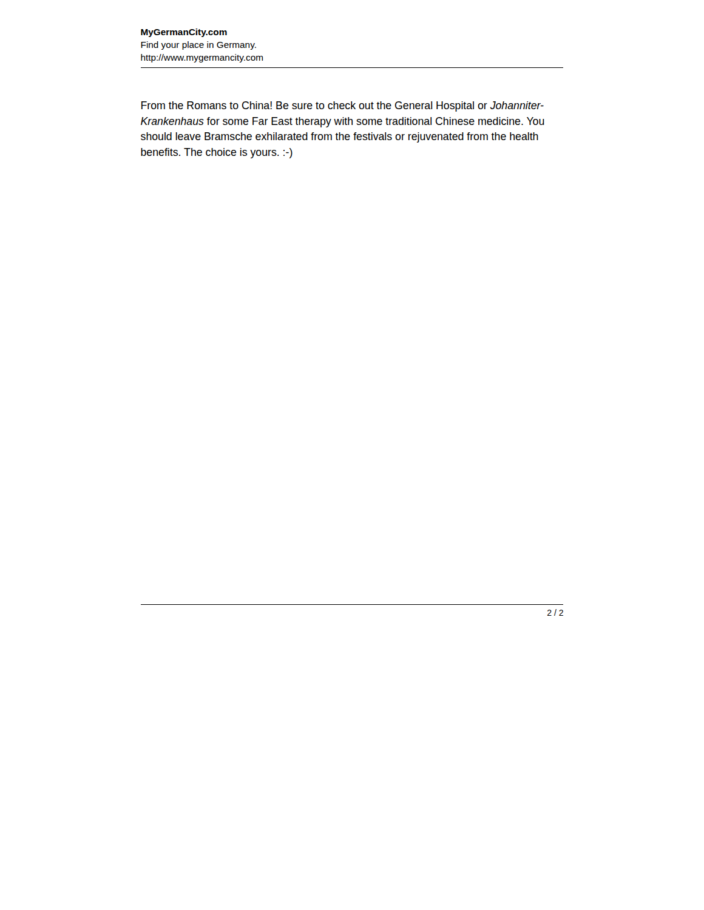MyGermanCity.com
Find your place in Germany.
http://www.mygermancity.com
From the Romans to China! Be sure to check out the General Hospital or Johanniter-Krankenhaus for some Far East therapy with some traditional Chinese medicine. You should leave Bramsche exhilarated from the festivals or rejuvenated from the health benefits. The choice is yours. :-)
2 / 2